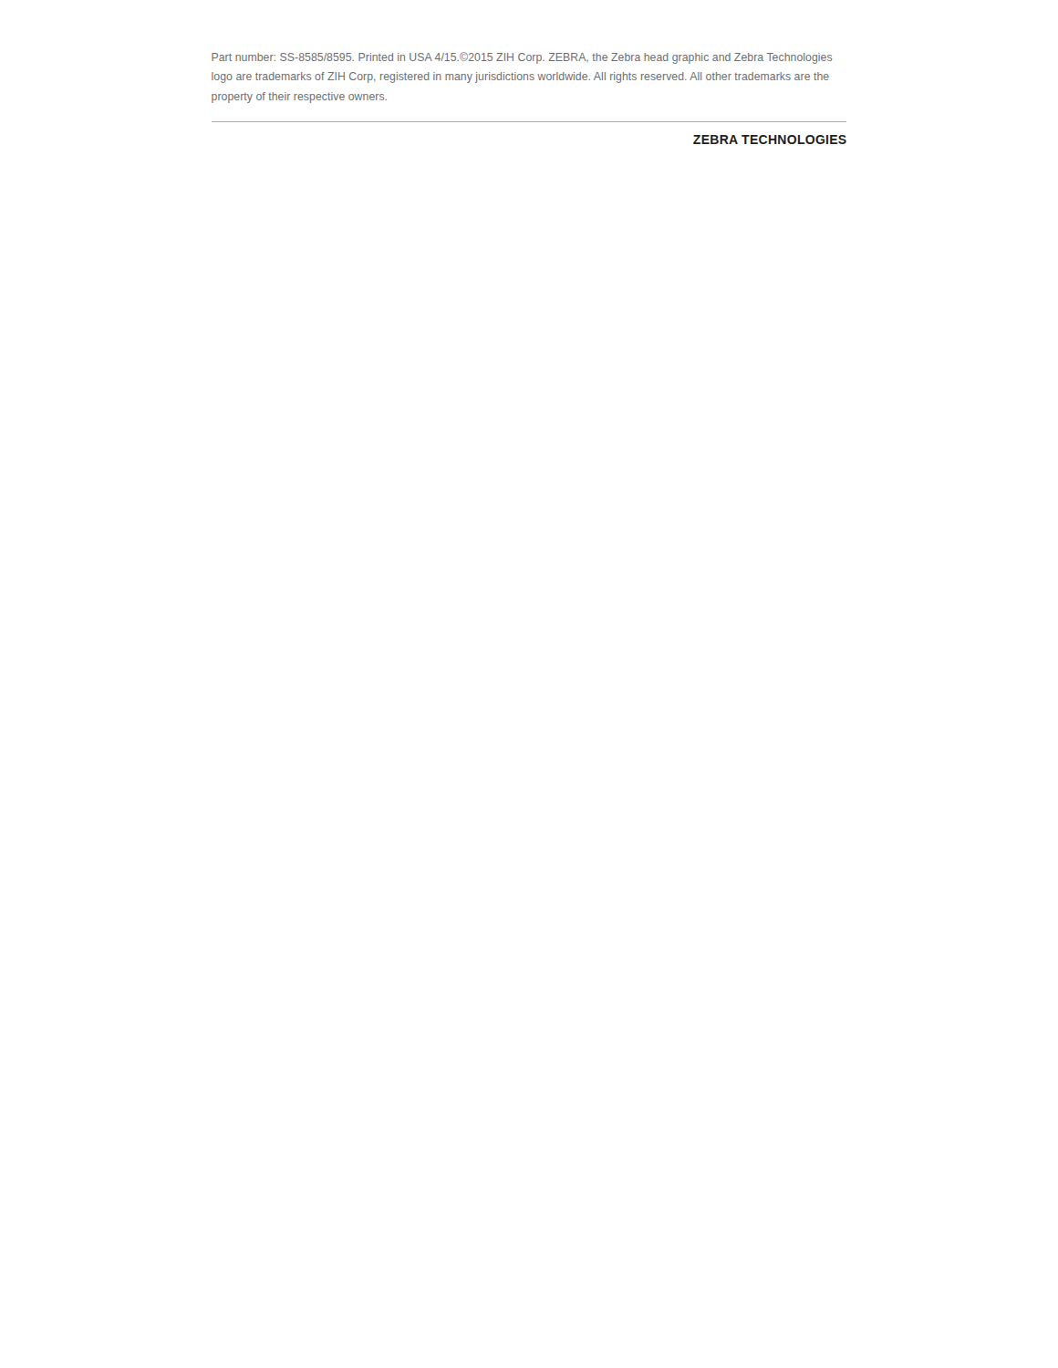Part number: SS-8585/8595. Printed in USA 4/15.©2015 ZIH Corp. ZEBRA, the Zebra head graphic and Zebra Technologies logo are trademarks of ZIH Corp, registered in many jurisdictions worldwide. All rights reserved. All other trademarks are the property of their respective owners.
ZEBRA TECHNOLOGIES